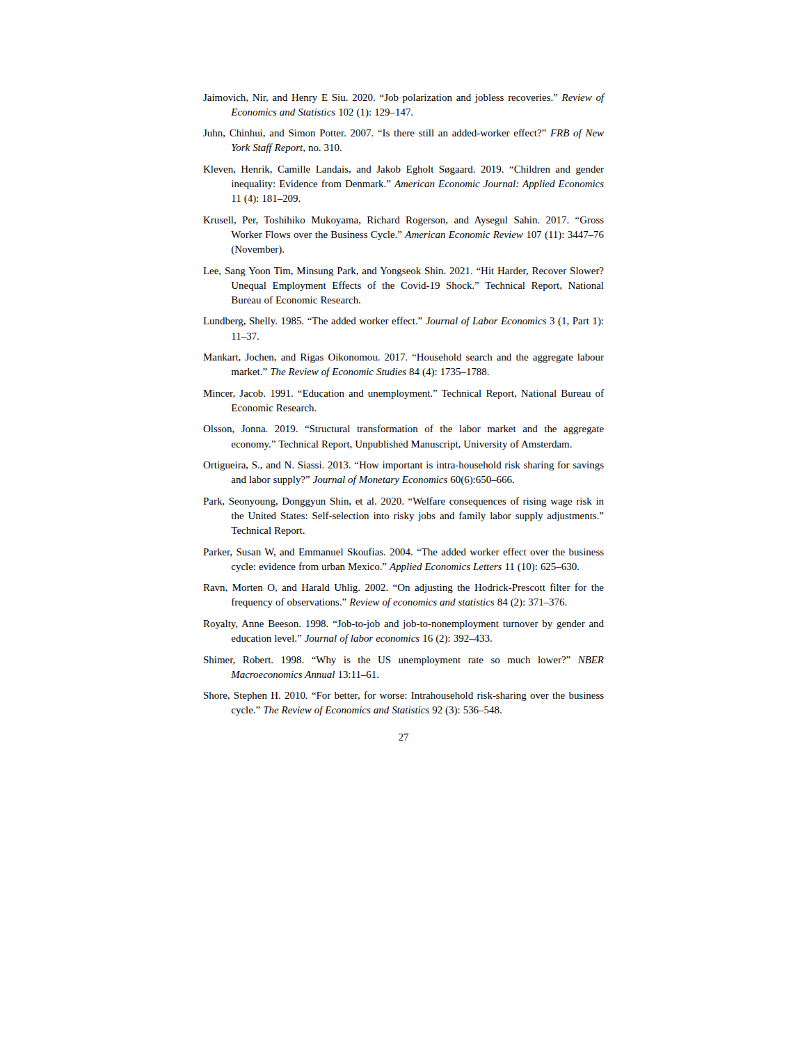Jaimovich, Nir, and Henry E Siu. 2020. “Job polarization and jobless recoveries.” Review of Economics and Statistics 102 (1): 129–147.
Juhn, Chinhui, and Simon Potter. 2007. “Is there still an added-worker effect?” FRB of New York Staff Report, no. 310.
Kleven, Henrik, Camille Landais, and Jakob Egholt Søgaard. 2019. “Children and gender inequality: Evidence from Denmark.” American Economic Journal: Applied Economics 11 (4): 181–209.
Krusell, Per, Toshihiko Mukoyama, Richard Rogerson, and Aysegul Sahin. 2017. “Gross Worker Flows over the Business Cycle.” American Economic Review 107 (11): 3447–76 (November).
Lee, Sang Yoon Tim, Minsung Park, and Yongseok Shin. 2021. “Hit Harder, Recover Slower? Unequal Employment Effects of the Covid-19 Shock.” Technical Report, National Bureau of Economic Research.
Lundberg, Shelly. 1985. “The added worker effect.” Journal of Labor Economics 3 (1, Part 1): 11–37.
Mankart, Jochen, and Rigas Oikonomou. 2017. “Household search and the aggregate labour market.” The Review of Economic Studies 84 (4): 1735–1788.
Mincer, Jacob. 1991. “Education and unemployment.” Technical Report, National Bureau of Economic Research.
Olsson, Jonna. 2019. “Structural transformation of the labor market and the aggregate economy.” Technical Report, Unpublished Manuscript, University of Amsterdam.
Ortigueira, S., and N. Siassi. 2013. “How important is intra-household risk sharing for savings and labor supply?” Journal of Monetary Economics 60(6):650–666.
Park, Seonyoung, Donggyun Shin, et al. 2020. “Welfare consequences of rising wage risk in the United States: Self-selection into risky jobs and family labor supply adjustments.” Technical Report.
Parker, Susan W, and Emmanuel Skoufias. 2004. “The added worker effect over the business cycle: evidence from urban Mexico.” Applied Economics Letters 11 (10): 625–630.
Ravn, Morten O, and Harald Uhlig. 2002. “On adjusting the Hodrick-Prescott filter for the frequency of observations.” Review of economics and statistics 84 (2): 371–376.
Royalty, Anne Beeson. 1998. “Job-to-job and job-to-nonemployment turnover by gender and education level.” Journal of labor economics 16 (2): 392–433.
Shimer, Robert. 1998. “Why is the US unemployment rate so much lower?” NBER Macroeconomics Annual 13:11–61.
Shore, Stephen H. 2010. “For better, for worse: Intrahousehold risk-sharing over the business cycle.” The Review of Economics and Statistics 92 (3): 536–548.
27